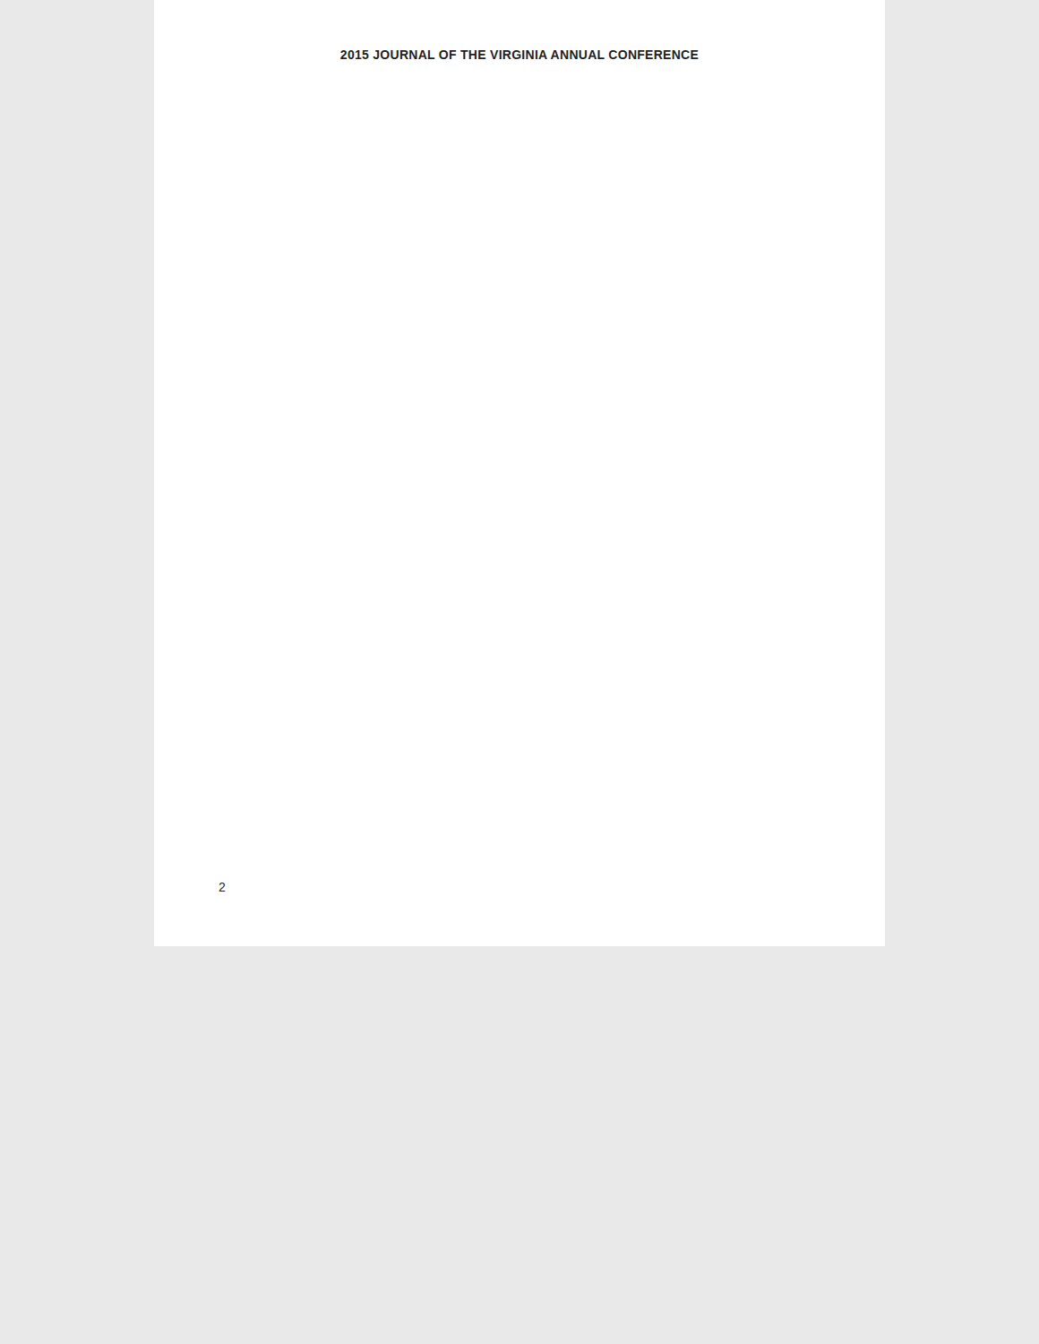2015 Journal of the Virginia Annual Conference
2